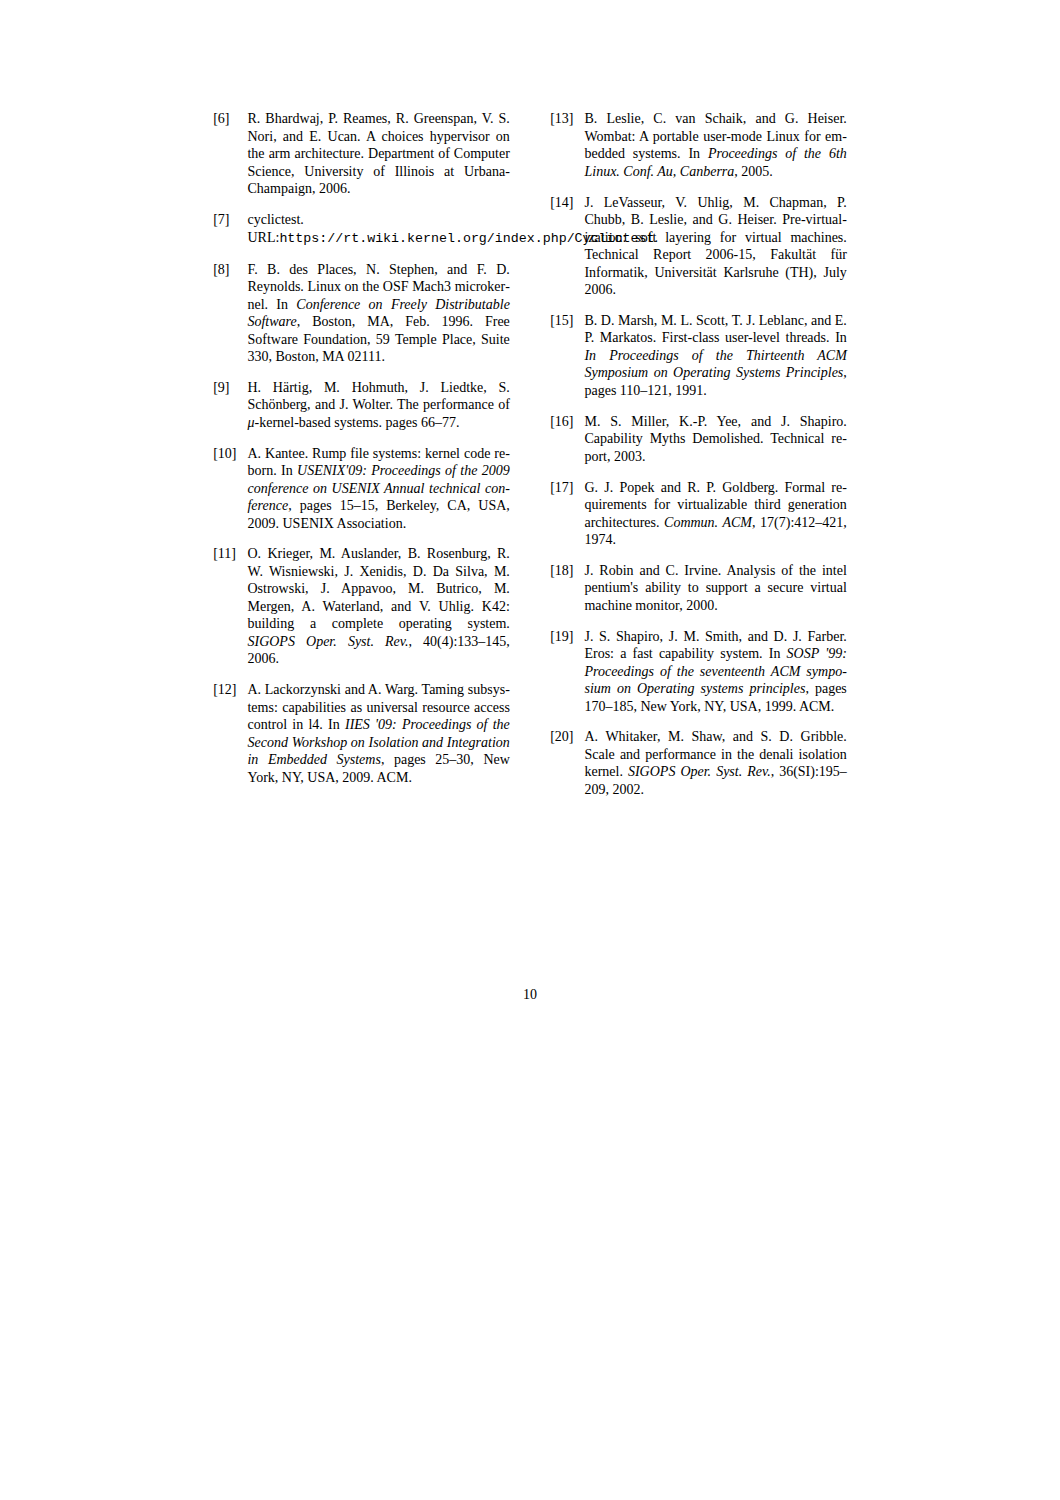[6] R. Bhardwaj, P. Reames, R. Greenspan, V. S. Nori, and E. Ucan. A choices hypervisor on the arm architecture. Department of Computer Science, University of Illinois at Urbana-Champaign, 2006.
[7] cyclictest. URL:https://rt.wiki.kernel.org/index.php/Cyclictest.
[8] F. B. des Places, N. Stephen, and F. D. Reynolds. Linux on the OSF Mach3 microkernel. In Conference on Freely Distributable Software, Boston, MA, Feb. 1996. Free Software Foundation, 59 Temple Place, Suite 330, Boston, MA 02111.
[9] H. Härtig, M. Hohmuth, J. Liedtke, S. Schönberg, and J. Wolter. The performance of μ-kernel-based systems. pages 66–77.
[10] A. Kantee. Rump file systems: kernel code reborn. In USENIX'09: Proceedings of the 2009 conference on USENIX Annual technical conference, pages 15–15, Berkeley, CA, USA, 2009. USENIX Association.
[11] O. Krieger, M. Auslander, B. Rosenburg, R. W. Wisniewski, J. Xenidis, D. Da Silva, M. Ostrowski, J. Appavoo, M. Butrico, M. Mergen, A. Waterland, and V. Uhlig. K42: building a complete operating system. SIGOPS Oper. Syst. Rev., 40(4):133–145, 2006.
[12] A. Lackorzynski and A. Warg. Taming subsystems: capabilities as universal resource access control in l4. In IIES '09: Proceedings of the Second Workshop on Isolation and Integration in Embedded Systems, pages 25–30, New York, NY, USA, 2009. ACM.
[13] B. Leslie, C. van Schaik, and G. Heiser. Wombat: A portable user-mode Linux for embedded systems. In Proceedings of the 6th Linux. Conf. Au, Canberra, 2005.
[14] J. LeVasseur, V. Uhlig, M. Chapman, P. Chubb, B. Leslie, and G. Heiser. Pre-virtualization: soft layering for virtual machines. Technical Report 2006-15, Fakultät für Informatik, Universität Karlsruhe (TH), July 2006.
[15] B. D. Marsh, M. L. Scott, T. J. Leblanc, and E. P. Markatos. First-class user-level threads. In In Proceedings of the Thirteenth ACM Symposium on Operating Systems Principles, pages 110–121, 1991.
[16] M. S. Miller, K.-P. Yee, and J. Shapiro. Capability Myths Demolished. Technical report, 2003.
[17] G. J. Popek and R. P. Goldberg. Formal requirements for virtualizable third generation architectures. Commun. ACM, 17(7):412–421, 1974.
[18] J. Robin and C. Irvine. Analysis of the intel pentium's ability to support a secure virtual machine monitor, 2000.
[19] J. S. Shapiro, J. M. Smith, and D. J. Farber. Eros: a fast capability system. In SOSP '99: Proceedings of the seventeenth ACM symposium on Operating systems principles, pages 170–185, New York, NY, USA, 1999. ACM.
[20] A. Whitaker, M. Shaw, and S. D. Gribble. Scale and performance in the denali isolation kernel. SIGOPS Oper. Syst. Rev., 36(SI):195–209, 2002.
10